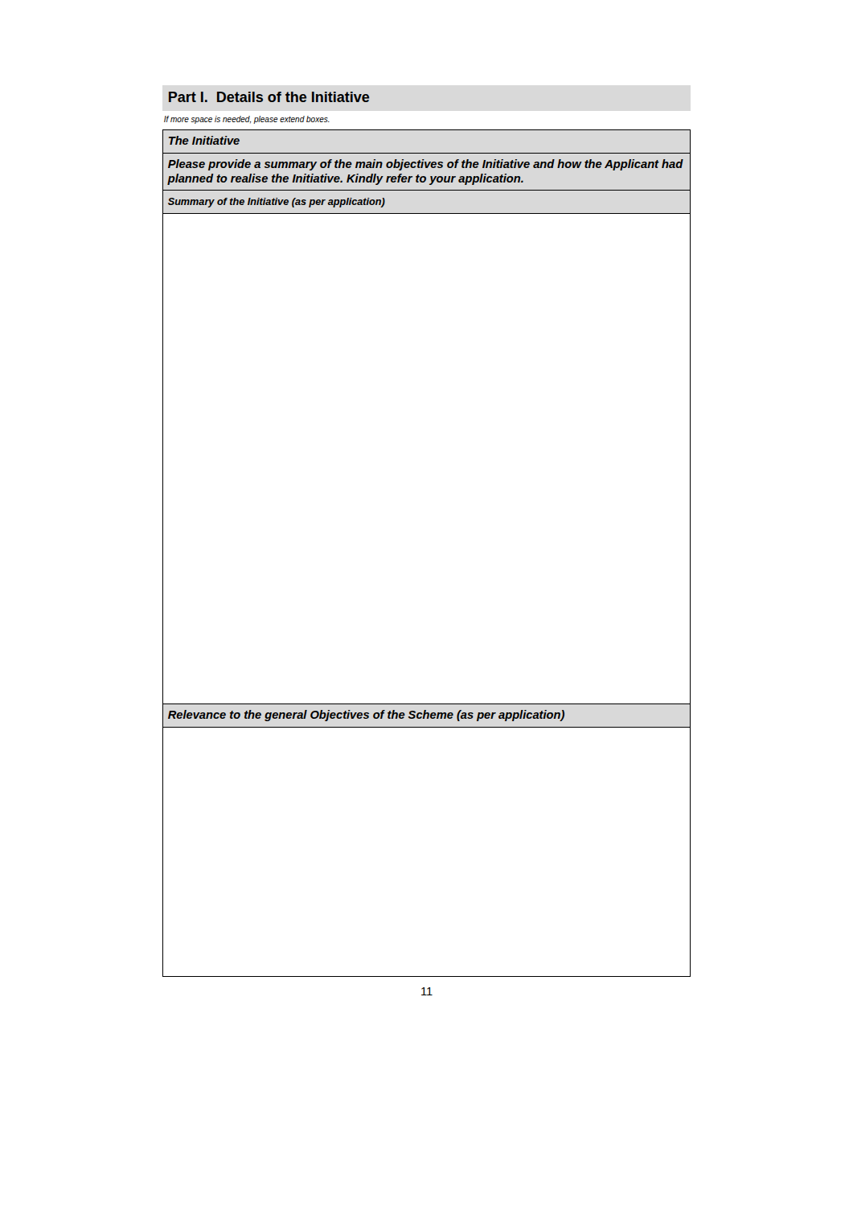Part I. Details of the Initiative
If more space is needed, please extend boxes.
| The Initiative |
| Please provide a summary of the main objectives of the Initiative and how the Applicant had planned to realise the Initiative. Kindly refer to your application. |
| Summary of the Initiative (as per application) |
| Relevance to the general Objectives of the Scheme (as per application) |
11